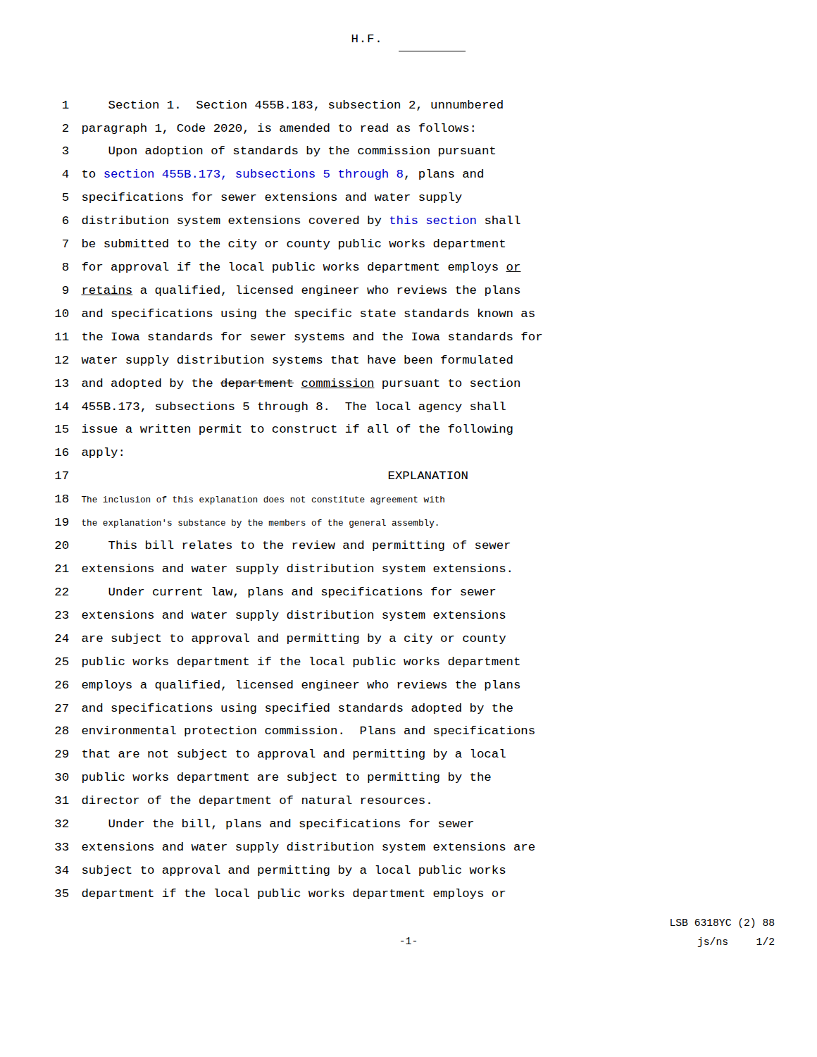H.F.
Section 1. Section 455B.183, subsection 2, unnumbered
paragraph 1, Code 2020, is amended to read as follows:
Upon adoption of standards by the commission pursuant
to section 455B.173, subsections 5 through 8, plans and
specifications for sewer extensions and water supply
distribution system extensions covered by this section shall
be submitted to the city or county public works department
for approval if the local public works department employs or
retains a qualified, licensed engineer who reviews the plans
and specifications using the specific state standards known as
the Iowa standards for sewer systems and the Iowa standards for
water supply distribution systems that have been formulated
and adopted by the department commission pursuant to section
455B.173, subsections 5 through 8. The local agency shall
issue a written permit to construct if all of the following
apply:
EXPLANATION
The inclusion of this explanation does not constitute agreement with
the explanation's substance by the members of the general assembly.
This bill relates to the review and permitting of sewer
extensions and water supply distribution system extensions.
Under current law, plans and specifications for sewer
extensions and water supply distribution system extensions
are subject to approval and permitting by a city or county
public works department if the local public works department
employs a qualified, licensed engineer who reviews the plans
and specifications using specified standards adopted by the
environmental protection commission. Plans and specifications
that are not subject to approval and permitting by a local
public works department are subject to permitting by the
director of the department of natural resources.
Under the bill, plans and specifications for sewer
extensions and water supply distribution system extensions are
subject to approval and permitting by a local public works
department if the local public works department employs or
LSB 6318YC (2) 88
-1-
js/ns
1/2